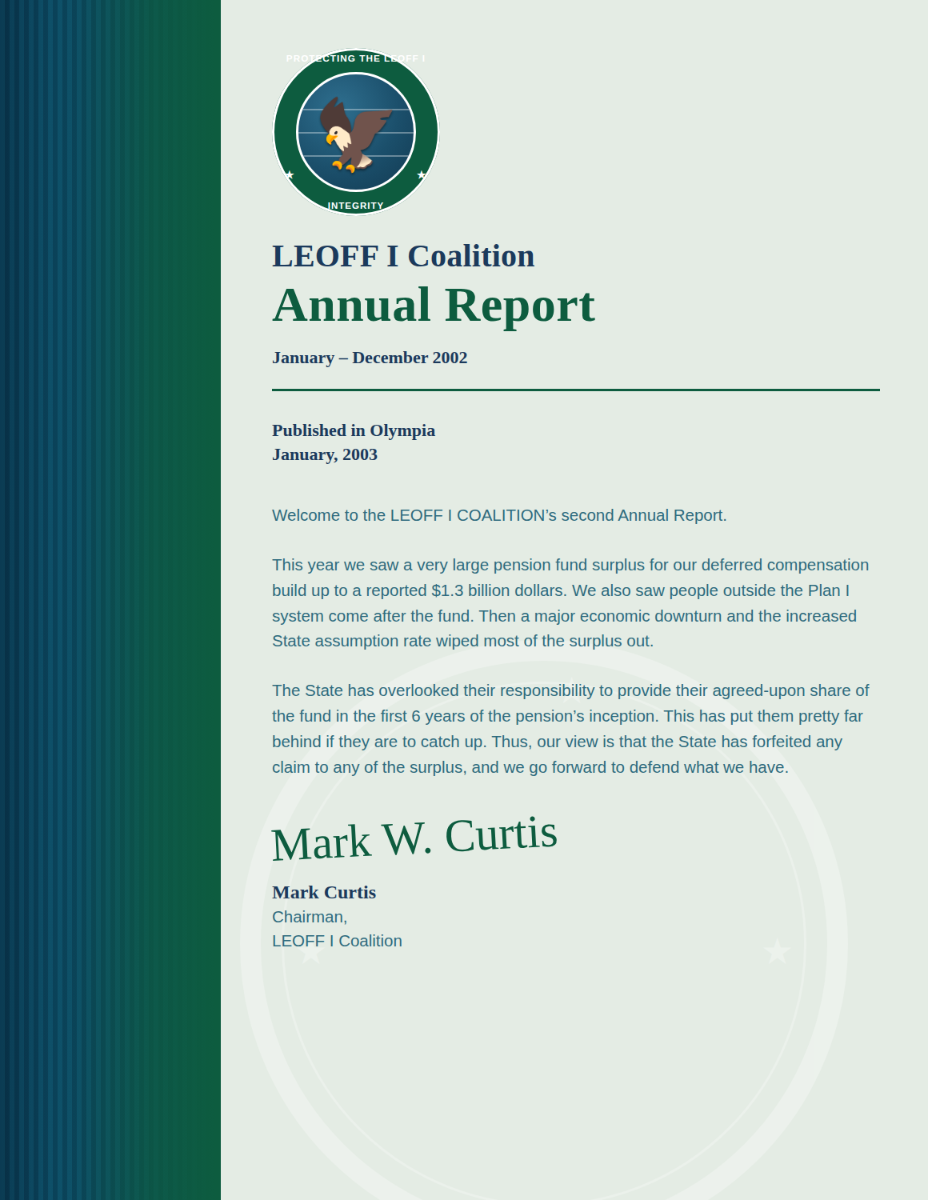★ ★ ★
PROTECTING THE LEOFF I
INTEGRITY
★ ★
🦅
LEOFF I Coalition
Annual Report
January – December 2002
Published in Olympia
January, 2003
Welcome to the LEOFF I COALITION’s second Annual Report.
This year we saw a very large pension fund surplus for our deferred compensation build up to a reported $1.3 billion dollars. We also saw people outside the Plan I system come after the fund. Then a major economic downturn and the increased State assumption rate wiped most of the surplus out.
The State has overlooked their responsibility to provide their agreed-upon share of the fund in the first 6 years of the pension’s inception. This has put them pretty far behind if they are to catch up. Thus, our view is that the State has forfeited any claim to any of the surplus, and we go forward to defend what we have.
Mark W. Curtis
Mark Curtis
Chairman,
LEOFF I Coalition